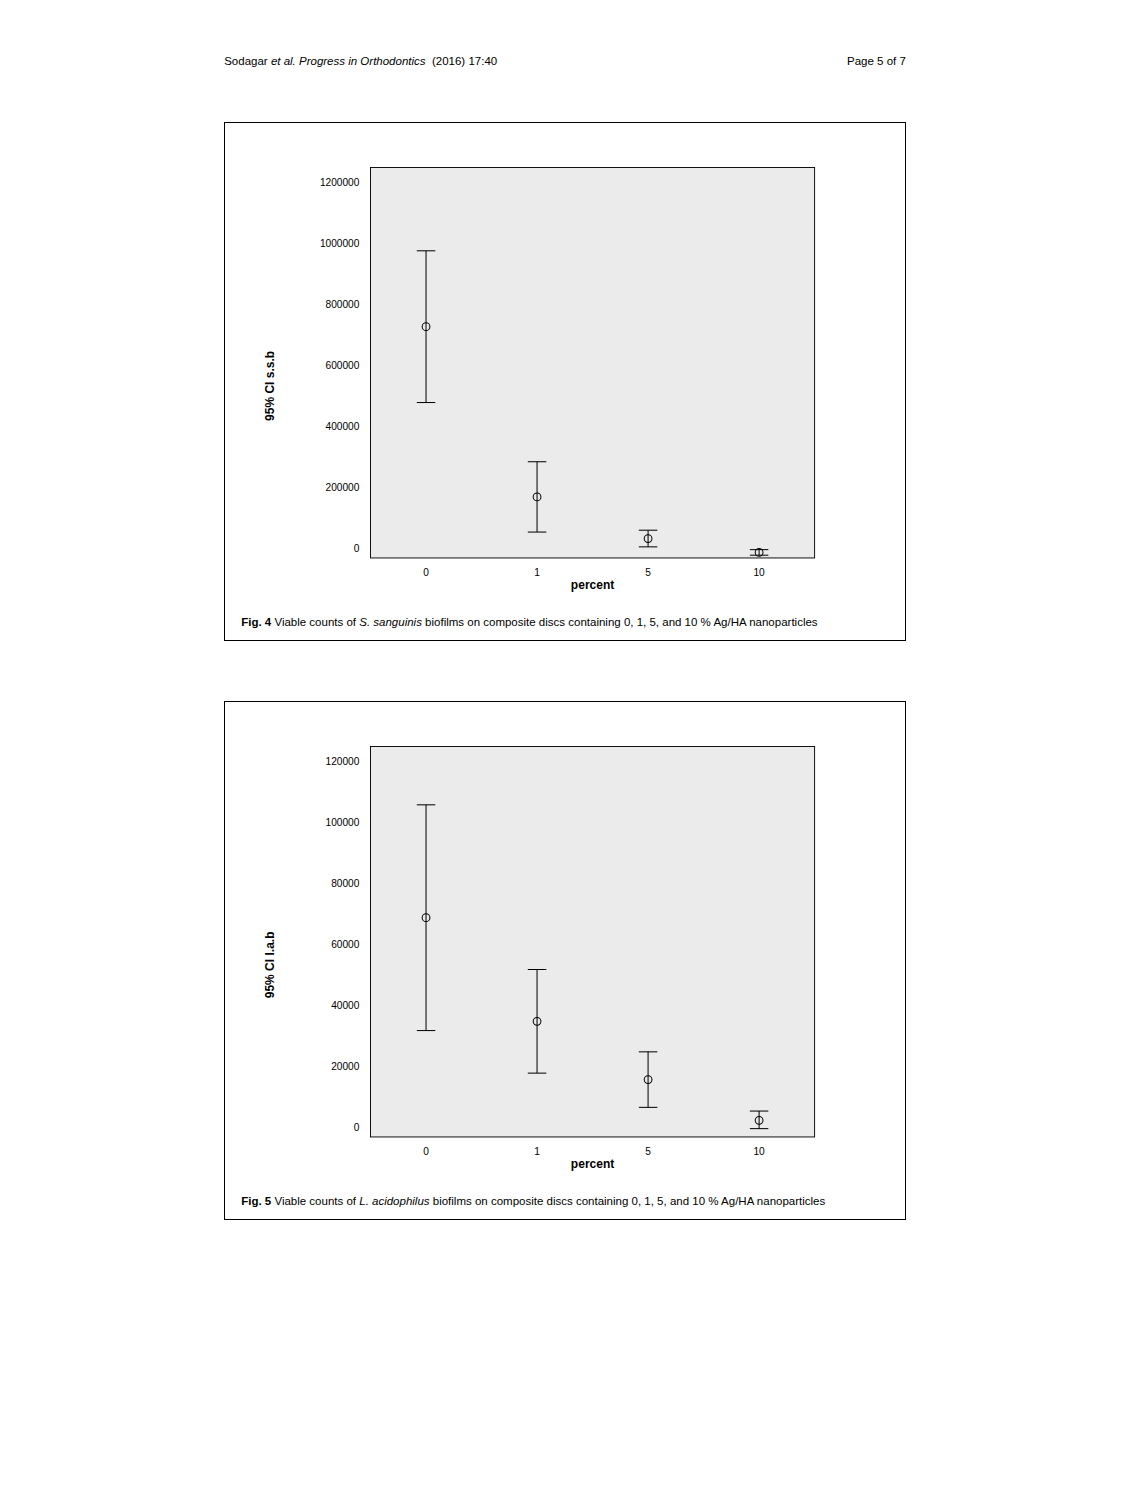Sodagar et al. Progress in Orthodontics (2016) 17:40
Page 5 of 7
95% CI s.s.b 1200000 1000000 800000 600000 400000 200000 0 0 1 5 10 percent
Fig. 4 Viable counts of S. sanguinis biofilms on composite discs containing 0, 1, 5, and 10 % Ag/HA nanoparticles
95% CI l.a.b 120000 100000 80000 60000 40000 20000 0 0 1 5 10 percent
Fig. 5 Viable counts of L. acidophilus biofilms on composite discs containing 0, 1, 5, and 10 % Ag/HA nanoparticles